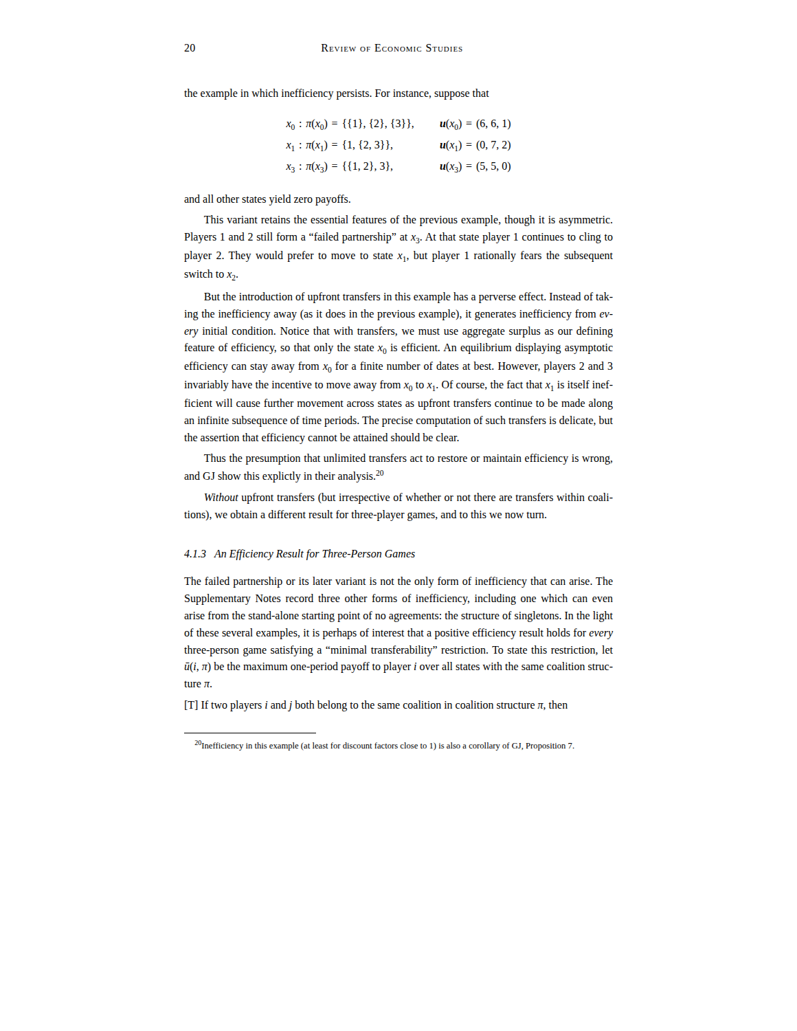20
Review of Economic Studies
the example in which inefficiency persists. For instance, suppose that
| x 0 | : | π ( x 0 ) | = | {{1}, {2}, {3}}, | | u ( x 0 ) | = | (6, 6, 1) |
| x 1 | : | π ( x 1 ) | = | {1, {2, 3}}, | | u ( x 1 ) | = | (0, 7, 2) |
| x 3 | : | π ( x 3 ) | = | {{1, 2}, 3}, | | u ( x 3 ) | = | (5, 5, 0) |
and all other states yield zero payoffs.
This variant retains the essential features of the previous example, though it is asymmetric. Players 1 and 2 still form a “failed partnership” at x3. At that state player 1 continues to cling to player 2. They would prefer to move to state x1, but player 1 rationally fears the subsequent switch to x2.
But the introduction of upfront transfers in this example has a perverse effect. Instead of taking the inefficiency away (as it does in the previous example), it generates inefficiency from every initial condition. Notice that with transfers, we must use aggregate surplus as our defining feature of efficiency, so that only the state x0 is efficient. An equilibrium displaying asymptotic efficiency can stay away from x0 for a finite number of dates at best. However, players 2 and 3 invariably have the incentive to move away from x0 to x1. Of course, the fact that x1 is itself inefficient will cause further movement across states as upfront transfers continue to be made along an infinite subsequence of time periods. The precise computation of such transfers is delicate, but the assertion that efficiency cannot be attained should be clear.
Thus the presumption that unlimited transfers act to restore or maintain efficiency is wrong, and GJ show this explictly in their analysis.20
Without upfront transfers (but irrespective of whether or not there are transfers within coalitions), we obtain a different result for three-player games, and to this we now turn.
4.1.3 An Efficiency Result for Three-Person Games
The failed partnership or its later variant is not the only form of inefficiency that can arise. The Supplementary Notes record three other forms of inefficiency, including one which can even arise from the stand-alone starting point of no agreements: the structure of singletons. In the light of these several examples, it is perhaps of interest that a positive efficiency result holds for every three-person game satisfying a “minimal transferability” restriction. To state this restriction, let ū(i, π) be the maximum one-period payoff to player i over all states with the same coalition structure π.
[T] If two players i and j both belong to the same coalition in coalition structure π, then
20Inefficiency in this example (at least for discount factors close to 1) is also a corollary of GJ, Proposition 7.